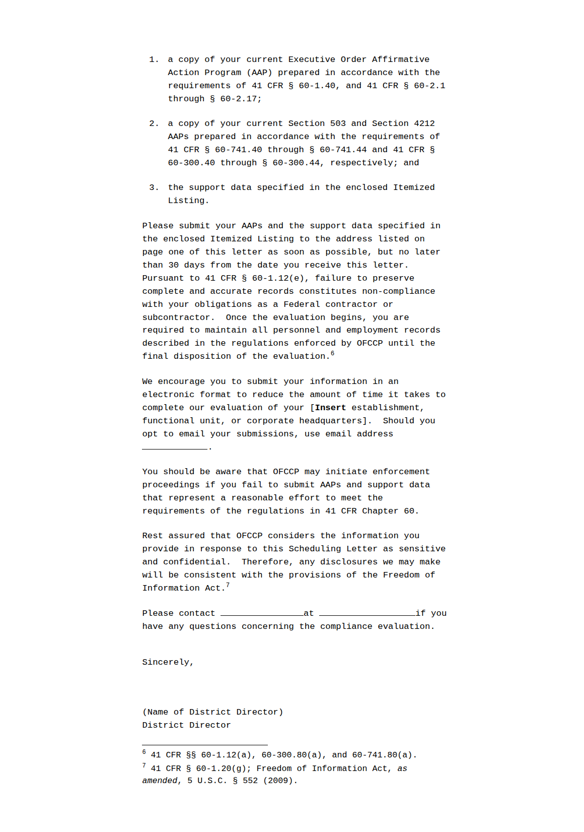a copy of your current Executive Order Affirmative Action Program (AAP) prepared in accordance with the requirements of 41 CFR § 60-1.40, and 41 CFR § 60-2.1 through § 60-2.17;
a copy of your current Section 503 and Section 4212 AAPs prepared in accordance with the requirements of 41 CFR § 60-741.40 through § 60-741.44 and 41 CFR § 60-300.40 through § 60-300.44, respectively; and
the support data specified in the enclosed Itemized Listing.
Please submit your AAPs and the support data specified in the enclosed Itemized Listing to the address listed on page one of this letter as soon as possible, but no later than 30 days from the date you receive this letter. Pursuant to 41 CFR § 60-1.12(e), failure to preserve complete and accurate records constitutes non-compliance with your obligations as a Federal contractor or subcontractor. Once the evaluation begins, you are required to maintain all personnel and employment records described in the regulations enforced by OFCCP until the final disposition of the evaluation.6
We encourage you to submit your information in an electronic format to reduce the amount of time it takes to complete our evaluation of your [Insert establishment, functional unit, or corporate headquarters]. Should you opt to email your submissions, use email address .
You should be aware that OFCCP may initiate enforcement proceedings if you fail to submit AAPs and support data that represent a reasonable effort to meet the requirements of the regulations in 41 CFR Chapter 60.
Rest assured that OFCCP considers the information you provide in response to this Scheduling Letter as sensitive and confidential. Therefore, any disclosures we may make will be consistent with the provisions of the Freedom of Information Act.7
Please contact at if you have any questions concerning the compliance evaluation.
Sincerely,
(Name of District Director)
District Director
6 41 CFR §§ 60-1.12(a), 60-300.80(a), and 60-741.80(a).
7 41 CFR § 60-1.20(g); Freedom of Information Act, as amended, 5 U.S.C. § 552 (2009).